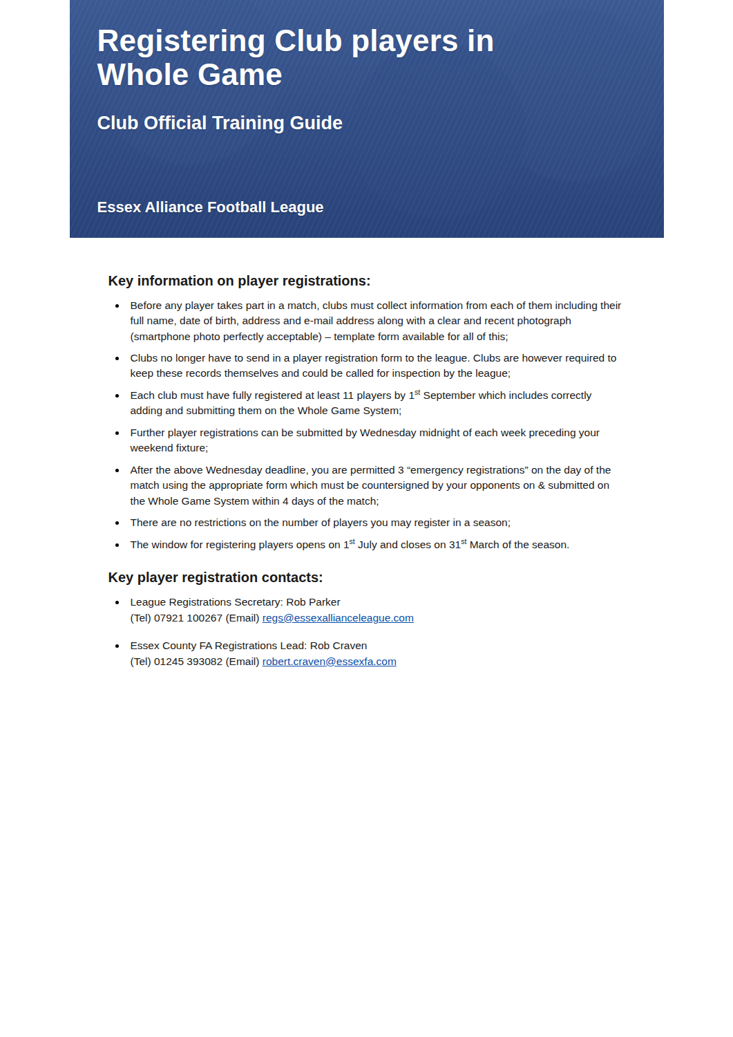Registering Club players in Whole Game
Club Official Training Guide
Essex Alliance Football League
Key information on player registrations:
Before any player takes part in a match, clubs must collect information from each of them including their full name, date of birth, address and e-mail address along with a clear and recent photograph (smartphone photo perfectly acceptable) – template form available for all of this;
Clubs no longer have to send in a player registration form to the league. Clubs are however required to keep these records themselves and could be called for inspection by the league;
Each club must have fully registered at least 11 players by 1st September which includes correctly adding and submitting them on the Whole Game System;
Further player registrations can be submitted by Wednesday midnight of each week preceding your weekend fixture;
After the above Wednesday deadline, you are permitted 3 “emergency registrations” on the day of the match using the appropriate form which must be countersigned by your opponents on & submitted on the Whole Game System within 4 days of the match;
There are no restrictions on the number of players you may register in a season;
The window for registering players opens on 1st July and closes on 31st March of the season.
Key player registration contacts:
League Registrations Secretary: Rob Parker (Tel) 07921 100267 (Email) regs@essexallianceleague.com
Essex County FA Registrations Lead: Rob Craven (Tel) 01245 393082 (Email) robert.craven@essexfa.com